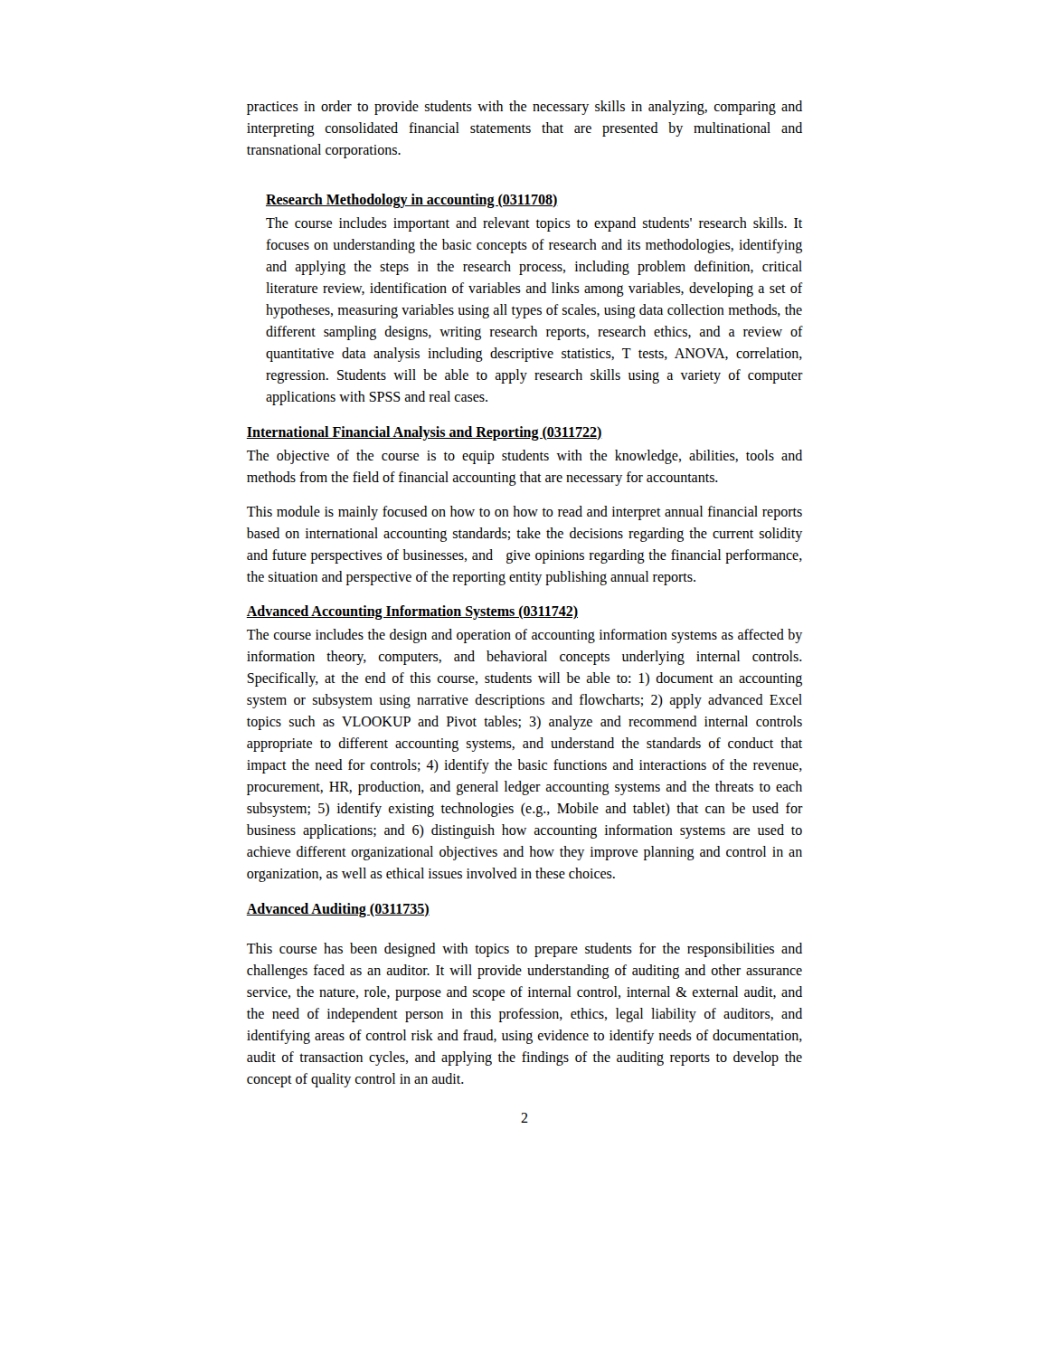practices in order to provide students with the necessary skills in analyzing, comparing and interpreting consolidated financial statements that are presented by multinational and transnational corporations.
Research Methodology in accounting (0311708)
The course includes important and relevant topics to expand students' research skills. It focuses on understanding the basic concepts of research and its methodologies, identifying and applying the steps in the research process, including problem definition, critical literature review, identification of variables and links among variables, developing a set of hypotheses, measuring variables using all types of scales, using data collection methods, the different sampling designs, writing research reports, research ethics, and a review of quantitative data analysis including descriptive statistics, T tests, ANOVA, correlation, regression. Students will be able to apply research skills using a variety of computer applications with SPSS and real cases.
International Financial Analysis and Reporting (0311722)
The objective of the course is to equip students with the knowledge, abilities, tools and methods from the field of financial accounting that are necessary for accountants.
This module is mainly focused on how to on how to read and interpret annual financial reports based on international accounting standards; take the decisions regarding the current solidity and future perspectives of businesses, and give opinions regarding the financial performance, the situation and perspective of the reporting entity publishing annual reports.
Advanced Accounting Information Systems (0311742)
The course includes the design and operation of accounting information systems as affected by information theory, computers, and behavioral concepts underlying internal controls. Specifically, at the end of this course, students will be able to: 1) document an accounting system or subsystem using narrative descriptions and flowcharts; 2) apply advanced Excel topics such as VLOOKUP and Pivot tables; 3) analyze and recommend internal controls appropriate to different accounting systems, and understand the standards of conduct that impact the need for controls; 4) identify the basic functions and interactions of the revenue, procurement, HR, production, and general ledger accounting systems and the threats to each subsystem; 5) identify existing technologies (e.g., Mobile and tablet) that can be used for business applications; and 6) distinguish how accounting information systems are used to achieve different organizational objectives and how they improve planning and control in an organization, as well as ethical issues involved in these choices.
Advanced Auditing (0311735)
This course has been designed with topics to prepare students for the responsibilities and challenges faced as an auditor. It will provide understanding of auditing and other assurance service, the nature, role, purpose and scope of internal control, internal & external audit, and the need of independent person in this profession, ethics, legal liability of auditors, and identifying areas of control risk and fraud, using evidence to identify needs of documentation, audit of transaction cycles, and applying the findings of the auditing reports to develop the concept of quality control in an audit.
2